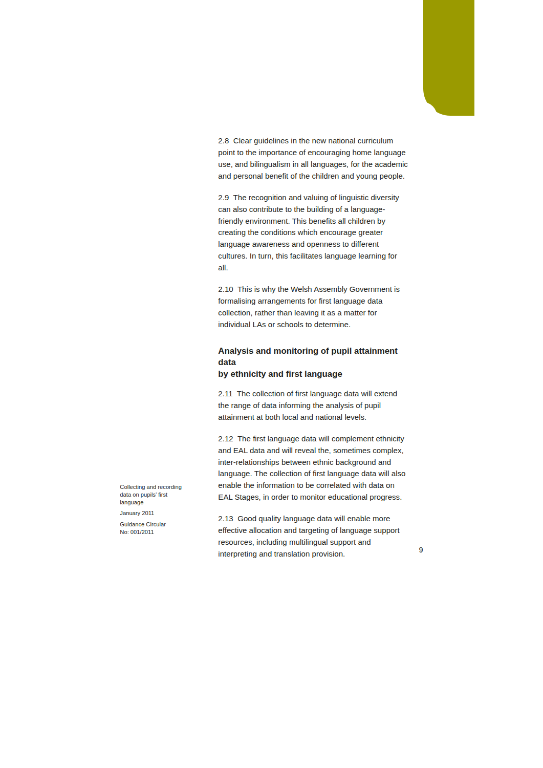2.8 Clear guidelines in the new national curriculum point to the importance of encouraging home language use, and bilingualism in all languages, for the academic and personal benefit of the children and young people.
2.9 The recognition and valuing of linguistic diversity can also contribute to the building of a language-friendly environment. This benefits all children by creating the conditions which encourage greater language awareness and openness to different cultures. In turn, this facilitates language learning for all.
2.10 This is why the Welsh Assembly Government is formalising arrangements for first language data collection, rather than leaving it as a matter for individual LAs or schools to determine.
Analysis and monitoring of pupil attainment data
by ethnicity and first language
2.11 The collection of first language data will extend the range of data informing the analysis of pupil attainment at both local and national levels.
2.12 The first language data will complement ethnicity and EAL data and will reveal the, sometimes complex, inter-relationships between ethnic background and language. The collection of first language data will also enable the information to be correlated with data on EAL Stages, in order to monitor educational progress.
2.13 Good quality language data will enable more effective allocation and targeting of language support resources, including multilingual support and interpreting and translation provision.
Collecting and recording
data on pupils’ first
language
January 2011
Guidance Circular
No: 001/2011
9